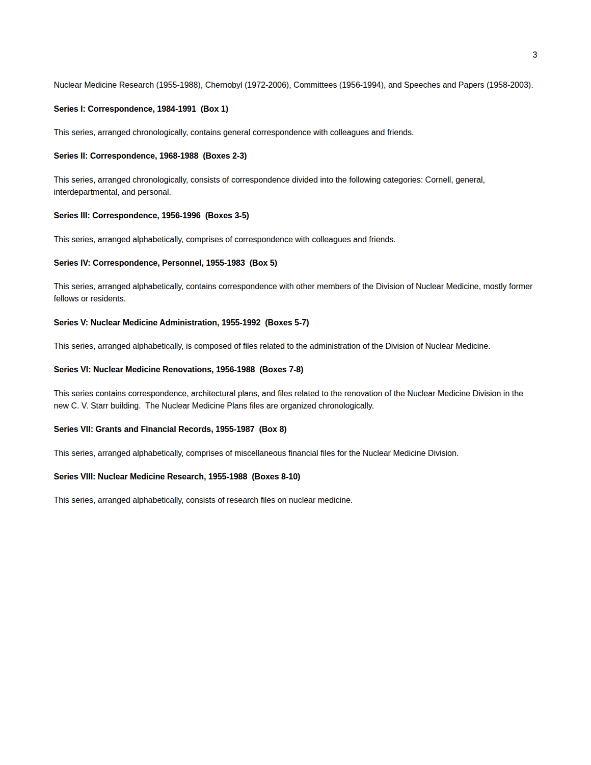3
Nuclear Medicine Research (1955-1988), Chernobyl (1972-2006), Committees (1956-1994), and Speeches and Papers (1958-2003).
Series I: Correspondence, 1984-1991 (Box 1)
This series, arranged chronologically, contains general correspondence with colleagues and friends.
Series II: Correspondence, 1968-1988 (Boxes 2-3)
This series, arranged chronologically, consists of correspondence divided into the following categories: Cornell, general, interdepartmental, and personal.
Series III: Correspondence, 1956-1996 (Boxes 3-5)
This series, arranged alphabetically, comprises of correspondence with colleagues and friends.
Series IV: Correspondence, Personnel, 1955-1983 (Box 5)
This series, arranged alphabetically, contains correspondence with other members of the Division of Nuclear Medicine, mostly former fellows or residents.
Series V: Nuclear Medicine Administration, 1955-1992 (Boxes 5-7)
This series, arranged alphabetically, is composed of files related to the administration of the Division of Nuclear Medicine.
Series VI: Nuclear Medicine Renovations, 1956-1988 (Boxes 7-8)
This series contains correspondence, architectural plans, and files related to the renovation of the Nuclear Medicine Division in the new C. V. Starr building. The Nuclear Medicine Plans files are organized chronologically.
Series VII: Grants and Financial Records, 1955-1987 (Box 8)
This series, arranged alphabetically, comprises of miscellaneous financial files for the Nuclear Medicine Division.
Series VIII: Nuclear Medicine Research, 1955-1988 (Boxes 8-10)
This series, arranged alphabetically, consists of research files on nuclear medicine.